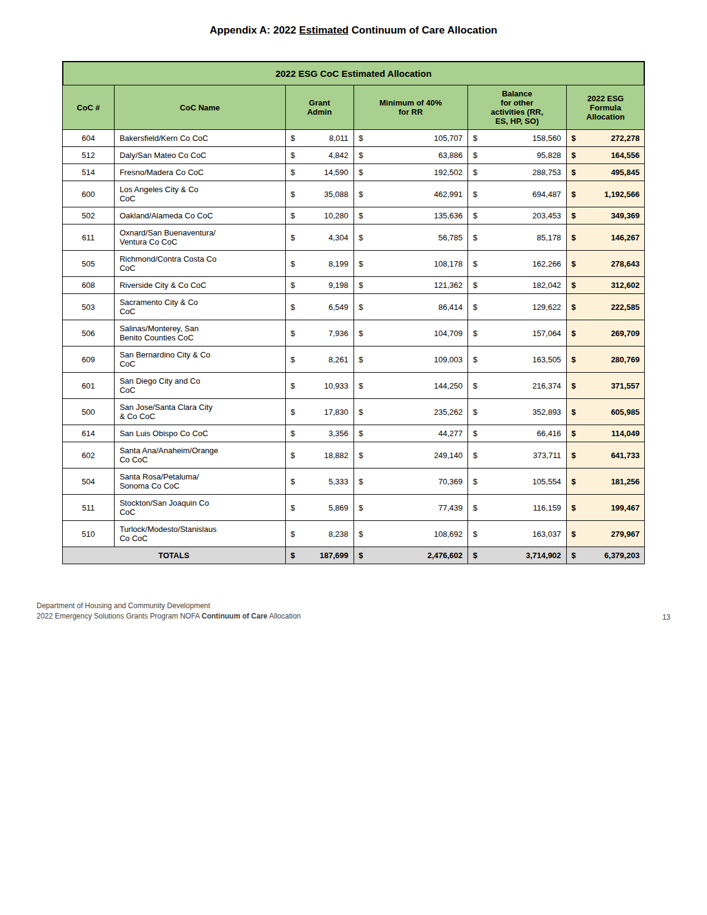Appendix A: 2022 Estimated Continuum of Care Allocation
2022 ESG CoC Estimated Allocation
| CoC # | CoC Name | Grant Admin | Minimum of 40% for RR | Balance for other activities (RR, ES, HP, SO) | 2022 ESG Formula Allocation |
| --- | --- | --- | --- | --- | --- |
| 604 | Bakersfield/Kern Co CoC | $ 8,011 | $ 105,707 | $ 158,560 | $ 272,278 |
| 512 | Daly/San Mateo Co CoC | $ 4,842 | $ 63,886 | $ 95,828 | $ 164,556 |
| 514 | Fresno/Madera Co CoC | $ 14,590 | $ 192,502 | $ 288,753 | $ 495,845 |
| 600 | Los Angeles City & Co CoC | $ 35,088 | $ 462,991 | $ 694,487 | $ 1,192,566 |
| 502 | Oakland/Alameda Co CoC | $ 10,280 | $ 135,636 | $ 203,453 | $ 349,369 |
| 611 | Oxnard/San Buenaventura/ Ventura Co CoC | $ 4,304 | $ 56,785 | $ 85,178 | $ 146,267 |
| 505 | Richmond/Contra Costa Co CoC | $ 8,199 | $ 108,178 | $ 162,266 | $ 278,643 |
| 608 | Riverside City & Co CoC | $ 9,198 | $ 121,362 | $ 182,042 | $ 312,602 |
| 503 | Sacramento City & Co CoC | $ 6,549 | $ 86,414 | $ 129,622 | $ 222,585 |
| 506 | Salinas/Monterey, San Benito Counties CoC | $ 7,936 | $ 104,709 | $ 157,064 | $ 269,709 |
| 609 | San Bernardino City & Co CoC | $ 8,261 | $ 109,003 | $ 163,505 | $ 280,769 |
| 601 | San Diego City and Co CoC | $ 10,933 | $ 144,250 | $ 216,374 | $ 371,557 |
| 500 | San Jose/Santa Clara City & Co CoC | $ 17,830 | $ 235,262 | $ 352,893 | $ 605,985 |
| 614 | San Luis Obispo Co CoC | $ 3,356 | $ 44,277 | $ 66,416 | $ 114,049 |
| 602 | Santa Ana/Anaheim/Orange Co CoC | $ 18,882 | $ 249,140 | $ 373,711 | $ 641,733 |
| 504 | Santa Rosa/Petaluma/ Sonoma Co CoC | $ 5,333 | $ 70,369 | $ 105,554 | $ 181,256 |
| 511 | Stockton/San Joaquin Co CoC | $ 5,869 | $ 77,439 | $ 116,159 | $ 199,467 |
| 510 | Turlock/Modesto/Stanislaus Co CoC | $ 8,238 | $ 108,692 | $ 163,037 | $ 279,967 |
| TOTALS | $ 187,699 | $ 2,476,602 | $ 3,714,902 | $ 6,379,203 |
Department of Housing and Community Development
2022 Emergency Solutions Grants Program NOFA Continuum of Care Allocation
13